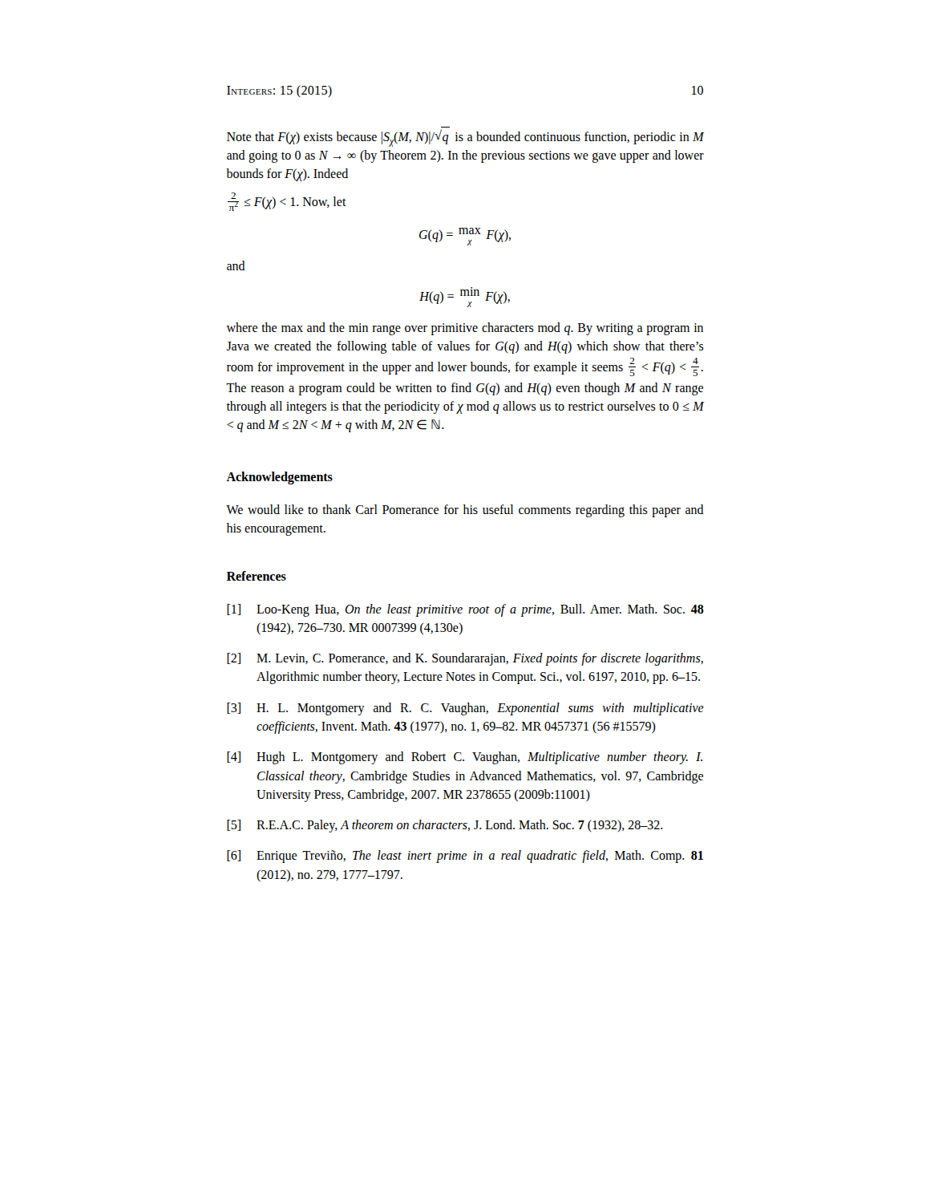Integers: 15 (2015) 10
Note that F(χ) exists because |Sχ(M, N)|/q is a bounded continuous function, periodic in M and going to 0 as N → ∞ (by Theorem 2). In the previous sections we gave upper and lower bounds for F(χ). Indeed
2 π2 ≤ F(χ) < 1. Now, let
G(q) = max χ F(χ),
and
H(q) = min χ F(χ),
where the max and the min range over primitive characters mod q. By writing a program in Java we created the following table of values for G(q) and H(q) which show that there’s room for improvement in the upper and lower bounds, for example it seems 25 < F(q) < 45. The reason a program could be written to find G(q) and H(q) even though M and N range through all integers is that the periodicity of χ mod q allows us to restrict ourselves to 0 ≤ M < q and M ≤ 2N < M + q with M, 2N ∈ ℕ.
Acknowledgements
We would like to thank Carl Pomerance for his useful comments regarding this paper and his encouragement.
References
[1] Loo-Keng Hua, On the least primitive root of a prime, Bull. Amer. Math. Soc. 48 (1942), 726–730. MR 0007399 (4,130e)
[2] M. Levin, C. Pomerance, and K. Soundararajan, Fixed points for discrete logarithms, Algorithmic number theory, Lecture Notes in Comput. Sci., vol. 6197, 2010, pp. 6–15.
[3] H. L. Montgomery and R. C. Vaughan, Exponential sums with multiplicative coefficients, Invent. Math. 43 (1977), no. 1, 69–82. MR 0457371 (56 #15579)
[4] Hugh L. Montgomery and Robert C. Vaughan, Multiplicative number theory. I. Classical theory, Cambridge Studies in Advanced Mathematics, vol. 97, Cambridge University Press, Cambridge, 2007. MR 2378655 (2009b:11001)
[5] R.E.A.C. Paley, A theorem on characters, J. Lond. Math. Soc. 7 (1932), 28–32.
[6] Enrique Treviño, The least inert prime in a real quadratic field, Math. Comp. 81 (2012), no. 279, 1777–1797.